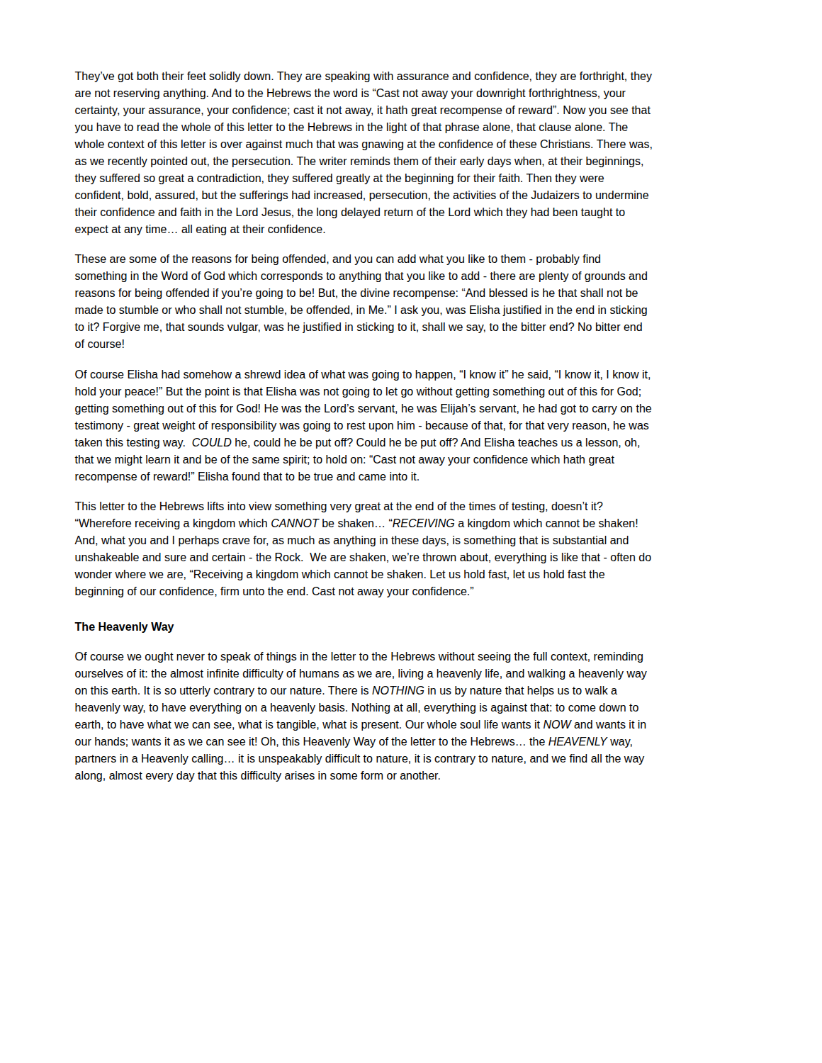They’ve got both their feet solidly down. They are speaking with assurance and confidence, they are forthright, they are not reserving anything. And to the Hebrews the word is “Cast not away your downright forthrightness, your certainty, your assurance, your confidence; cast it not away, it hath great recompense of reward”. Now you see that you have to read the whole of this letter to the Hebrews in the light of that phrase alone, that clause alone. The whole context of this letter is over against much that was gnawing at the confidence of these Christians. There was, as we recently pointed out, the persecution. The writer reminds them of their early days when, at their beginnings, they suffered so great a contradiction, they suffered greatly at the beginning for their faith. Then they were confident, bold, assured, but the sufferings had increased, persecution, the activities of the Judaizers to undermine their confidence and faith in the Lord Jesus, the long delayed return of the Lord which they had been taught to expect at any time… all eating at their confidence.
These are some of the reasons for being offended, and you can add what you like to them - probably find something in the Word of God which corresponds to anything that you like to add - there are plenty of grounds and reasons for being offended if you’re going to be! But, the divine recompense: “And blessed is he that shall not be made to stumble or who shall not stumble, be offended, in Me.” I ask you, was Elisha justified in the end in sticking to it? Forgive me, that sounds vulgar, was he justified in sticking to it, shall we say, to the bitter end? No bitter end of course!
Of course Elisha had somehow a shrewd idea of what was going to happen, “I know it” he said, “I know it, I know it, hold your peace!” But the point is that Elisha was not going to let go without getting something out of this for God; getting something out of this for God! He was the Lord’s servant, he was Elijah’s servant, he had got to carry on the testimony - great weight of responsibility was going to rest upon him - because of that, for that very reason, he was taken this testing way. COULD he, could he be put off? Could he be put off? And Elisha teaches us a lesson, oh, that we might learn it and be of the same spirit; to hold on: “Cast not away your confidence which hath great recompense of reward!” Elisha found that to be true and came into it.
This letter to the Hebrews lifts into view something very great at the end of the times of testing, doesn’t it? “Wherefore receiving a kingdom which CANNOT be shaken… “RECEIVING a kingdom which cannot be shaken! And, what you and I perhaps crave for, as much as anything in these days, is something that is substantial and unshakeable and sure and certain - the Rock. We are shaken, we’re thrown about, everything is like that - often do wonder where we are, “Receiving a kingdom which cannot be shaken. Let us hold fast, let us hold fast the beginning of our confidence, firm unto the end. Cast not away your confidence.”
The Heavenly Way
Of course we ought never to speak of things in the letter to the Hebrews without seeing the full context, reminding ourselves of it: the almost infinite difficulty of humans as we are, living a heavenly life, and walking a heavenly way on this earth. It is so utterly contrary to our nature. There is NOTHING in us by nature that helps us to walk a heavenly way, to have everything on a heavenly basis. Nothing at all, everything is against that: to come down to earth, to have what we can see, what is tangible, what is present. Our whole soul life wants it NOW and wants it in our hands; wants it as we can see it! Oh, this Heavenly Way of the letter to the Hebrews… the HEAVENLY way, partners in a Heavenly calling… it is unspeakably difficult to nature, it is contrary to nature, and we find all the way along, almost every day that this difficulty arises in some form or another.